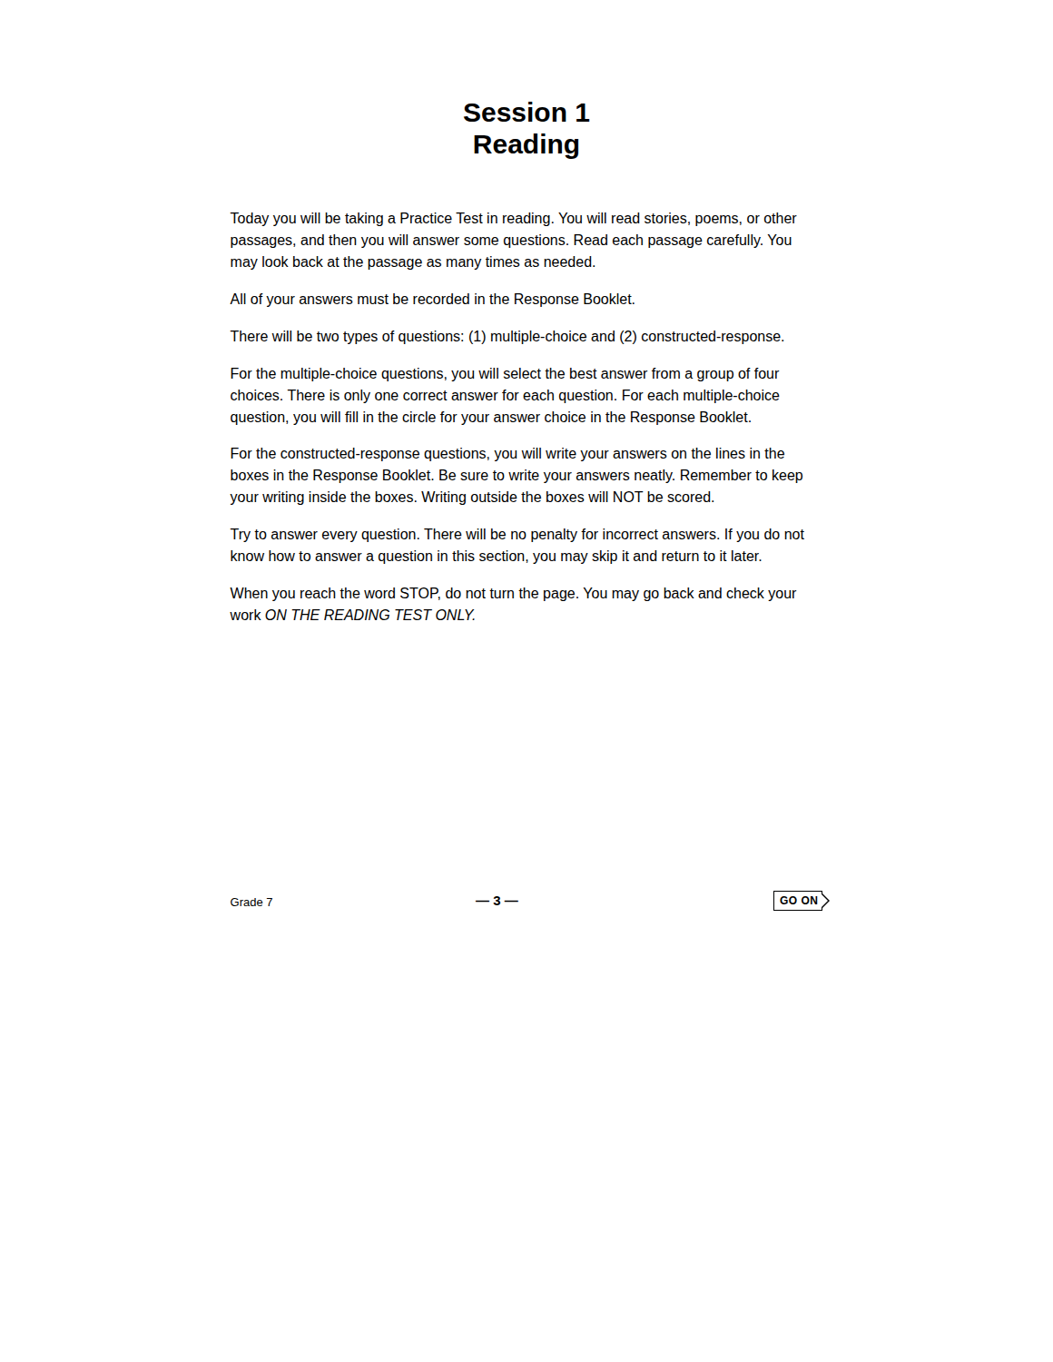Session 1
Reading
Today you will be taking a Practice Test in reading. You will read stories, poems, or other passages, and then you will answer some questions. Read each passage carefully. You may look back at the passage as many times as needed.
All of your answers must be recorded in the Response Booklet.
There will be two types of questions: (1) multiple-choice and (2) constructed-response.
For the multiple-choice questions, you will select the best answer from a group of four choices. There is only one correct answer for each question. For each multiple-choice question, you will fill in the circle for your answer choice in the Response Booklet.
For the constructed-response questions, you will write your answers on the lines in the boxes in the Response Booklet. Be sure to write your answers neatly. Remember to keep your writing inside the boxes. Writing outside the boxes will NOT be scored.
Try to answer every question. There will be no penalty for incorrect answers. If you do not know how to answer a question in this section, you may skip it and return to it later.
When you reach the word STOP, do not turn the page. You may go back and check your work ON THE READING TEST ONLY.
Grade 7
— 3 —
GO ON